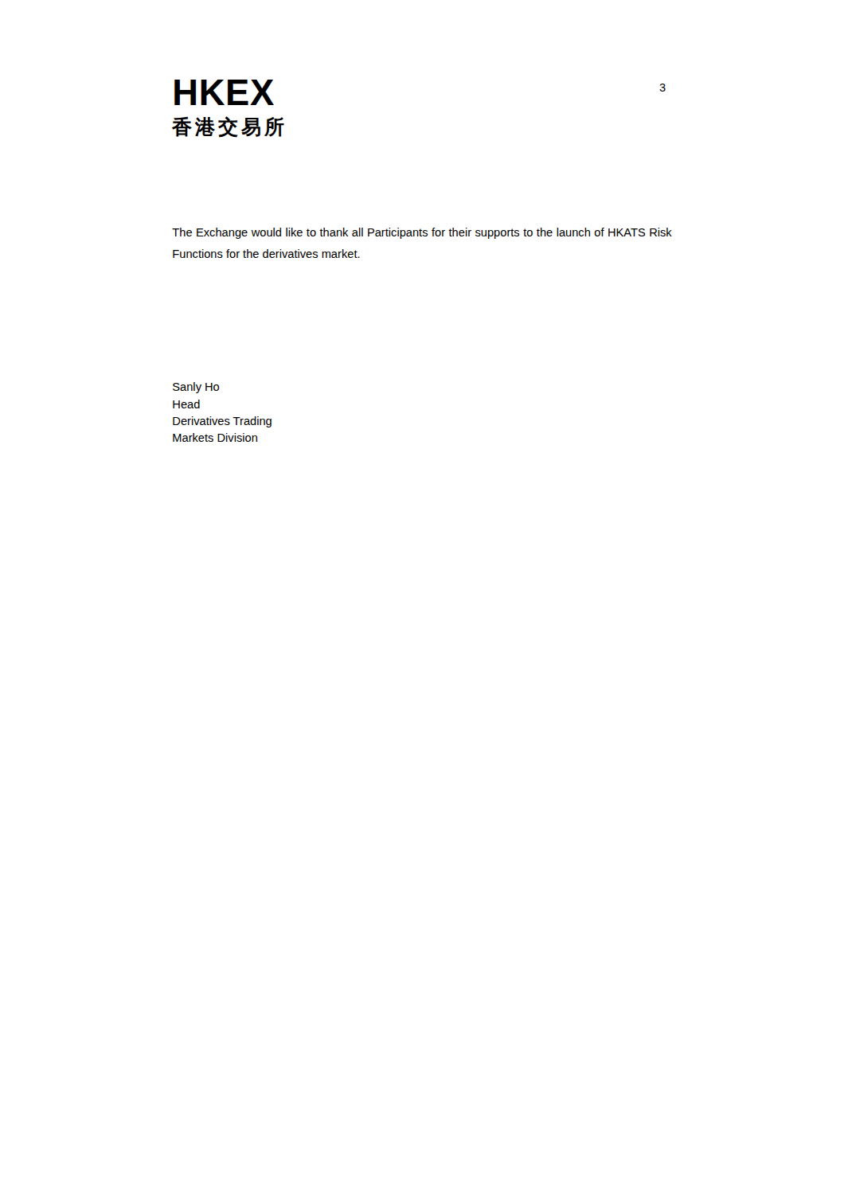HKEX
香港交易所
3
The Exchange would like to thank all Participants for their supports to the launch of HKATS Risk Functions for the derivatives market.
Sanly Ho
Head
Derivatives Trading
Markets Division